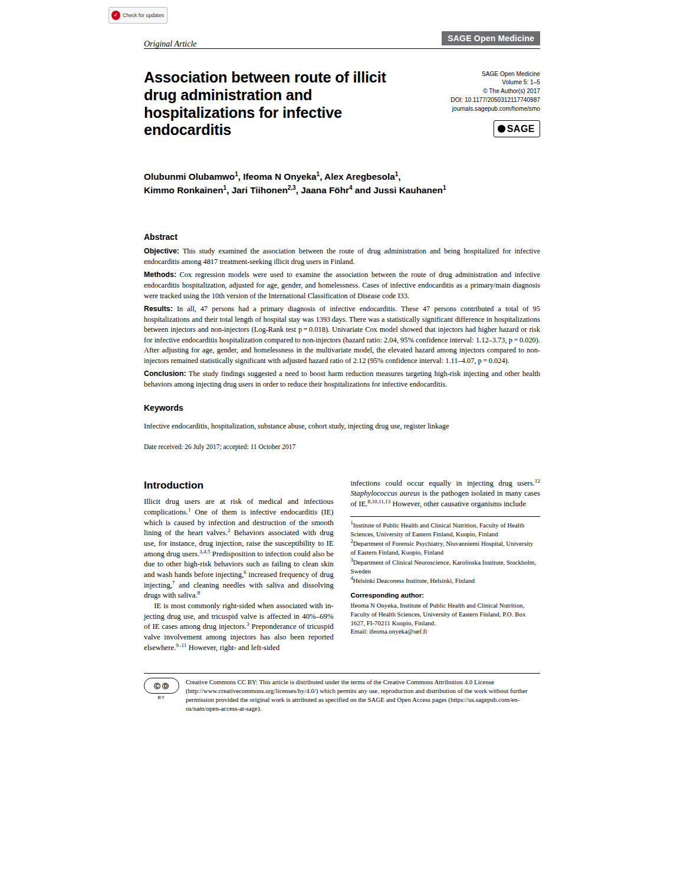✓
Check for updates
SAGE Open Medicine
Original Article
Association between route of illicit drug administration and hospitalizations for infective endocarditis
SAGE Open Medicine
Volume 5: 1–5
© The Author(s) 2017
DOI: 10.1177/2050312117740987
journals.sagepub.com/home/smo
SAGE
Olubunmi Olubamwo1, Ifeoma N Onyeka1, Alex Aregbesola1,
Kimmo Ronkainen1, Jari Tiihonen2,3, Jaana Föhr4 and Jussi Kauhanen1
Abstract
Objective: This study examined the association between the route of drug administration and being hospitalized for infective endocarditis among 4817 treatment-seeking illicit drug users in Finland.
Methods: Cox regression models were used to examine the association between the route of drug administration and infective endocarditis hospitalization, adjusted for age, gender, and homelessness. Cases of infective endocarditis as a primary/main diagnosis were tracked using the 10th version of the International Classification of Disease code I33.
Results: In all, 47 persons had a primary diagnosis of infective endocarditis. These 47 persons contributed a total of 95 hospitalizations and their total length of hospital stay was 1393 days. There was a statistically significant difference in hospitalizations between injectors and non-injectors (Log-Rank test p = 0.018). Univariate Cox model showed that injectors had higher hazard or risk for infective endocarditis hospitalization compared to non-injectors (hazard ratio: 2.04, 95% confidence interval: 1.12–3.73, p = 0.020). After adjusting for age, gender, and homelessness in the multivariate model, the elevated hazard among injectors compared to non-injectors remained statistically significant with adjusted hazard ratio of 2.12 (95% confidence interval: 1.11–4.07, p = 0.024).
Conclusion: The study findings suggested a need to boost harm reduction measures targeting high-risk injecting and other health behaviors among injecting drug users in order to reduce their hospitalizations for infective endocarditis.
Keywords
Infective endocarditis, hospitalization, substance abuse, cohort study, injecting drug use, register linkage
Date received: 26 July 2017; accepted: 11 October 2017
Introduction
Illicit drug users are at risk of medical and infectious complications.1 One of them is infective endocarditis (IE) which is caused by infection and destruction of the smooth lining of the heart valves.2 Behaviors associated with drug use, for instance, drug injection, raise the susceptibility to IE among drug users.3,4,5 Predisposition to infection could also be due to other high-risk behaviors such as failing to clean skin and wash hands before injecting,6 increased frequency of drug injecting,7 and cleaning needles with saliva and dissolving drugs with saliva.8
IE is most commonly right-sided when associated with injecting drug use, and tricuspid valve is affected in 40%–69% of IE cases among drug injectors.3 Preponderance of tricuspid valve involvement among injectors has also been reported elsewhere.9–11 However, right- and left-sided
infections could occur equally in injecting drug users.12 Staphylococcus aureus is the pathogen isolated in many cases of IE.8,10,11,13 However, other causative organisms include
1Institute of Public Health and Clinical Nutrition, Faculty of Health Sciences, University of Eastern Finland, Kuopio, Finland
2Department of Forensic Psychiatry, Niuvanniemi Hospital, University of Eastern Finland, Kuopio, Finland
3Department of Clinical Neuroscience, Karolinska Institute, Stockholm, Sweden
4Helsinki Deaconess Institute, Helsinki, Finland
Corresponding author:
Ifeoma N Onyeka, Institute of Public Health and Clinical Nutrition, Faculty of Health Sciences, University of Eastern Finland, P.O. Box 1627, FI-70211 Kuopio, Finland.
Email: ifeoma.onyeka@uef.fi
ⒸⒹ
BY
Creative Commons CC BY: This article is distributed under the terms of the Creative Commons Attribution 4.0 License (http://www.creativecommons.org/licenses/by/4.0/) which permits any use, reproduction and distribution of the work without further permission provided the original work is attributed as specified on the SAGE and Open Access pages (https://us.sagepub.com/en-us/nam/open-access-at-sage).